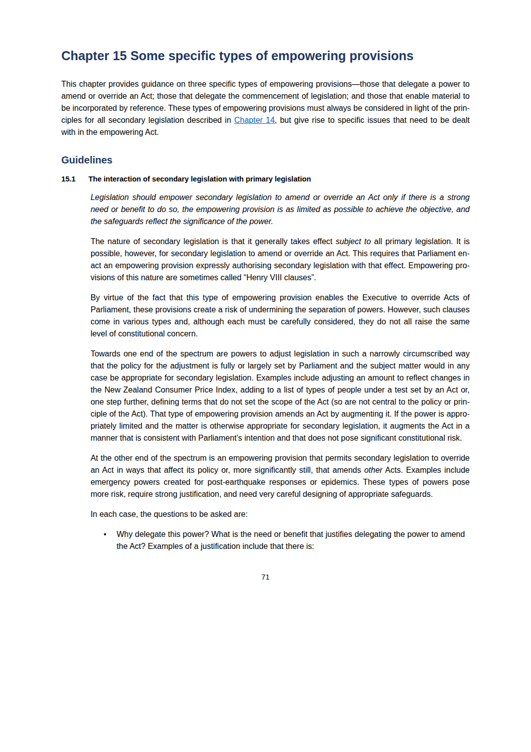Chapter 15 Some specific types of empowering provisions
This chapter provides guidance on three specific types of empowering provisions—those that delegate a power to amend or override an Act; those that delegate the commencement of legislation; and those that enable material to be incorporated by reference. These types of empowering provisions must always be considered in light of the principles for all secondary legislation described in Chapter 14, but give rise to specific issues that need to be dealt with in the empowering Act.
Guidelines
15.1
The interaction of secondary legislation with primary legislation
Legislation should empower secondary legislation to amend or override an Act only if there is a strong need or benefit to do so, the empowering provision is as limited as possible to achieve the objective, and the safeguards reflect the significance of the power.
The nature of secondary legislation is that it generally takes effect subject to all primary legislation. It is possible, however, for secondary legislation to amend or override an Act. This requires that Parliament enact an empowering provision expressly authorising secondary legislation with that effect. Empowering provisions of this nature are sometimes called “Henry VIII clauses”.
By virtue of the fact that this type of empowering provision enables the Executive to override Acts of Parliament, these provisions create a risk of undermining the separation of powers. However, such clauses come in various types and, although each must be carefully considered, they do not all raise the same level of constitutional concern.
Towards one end of the spectrum are powers to adjust legislation in such a narrowly circumscribed way that the policy for the adjustment is fully or largely set by Parliament and the subject matter would in any case be appropriate for secondary legislation. Examples include adjusting an amount to reflect changes in the New Zealand Consumer Price Index, adding to a list of types of people under a test set by an Act or, one step further, defining terms that do not set the scope of the Act (so are not central to the policy or principle of the Act). That type of empowering provision amends an Act by augmenting it. If the power is appropriately limited and the matter is otherwise appropriate for secondary legislation, it augments the Act in a manner that is consistent with Parliament’s intention and that does not pose significant constitutional risk.
At the other end of the spectrum is an empowering provision that permits secondary legislation to override an Act in ways that affect its policy or, more significantly still, that amends other Acts. Examples include emergency powers created for post-earthquake responses or epidemics. These types of powers pose more risk, require strong justification, and need very careful designing of appropriate safeguards.
In each case, the questions to be asked are:
•
Why delegate this power? What is the need or benefit that justifies delegating the power to amend the Act? Examples of a justification include that there is:
71